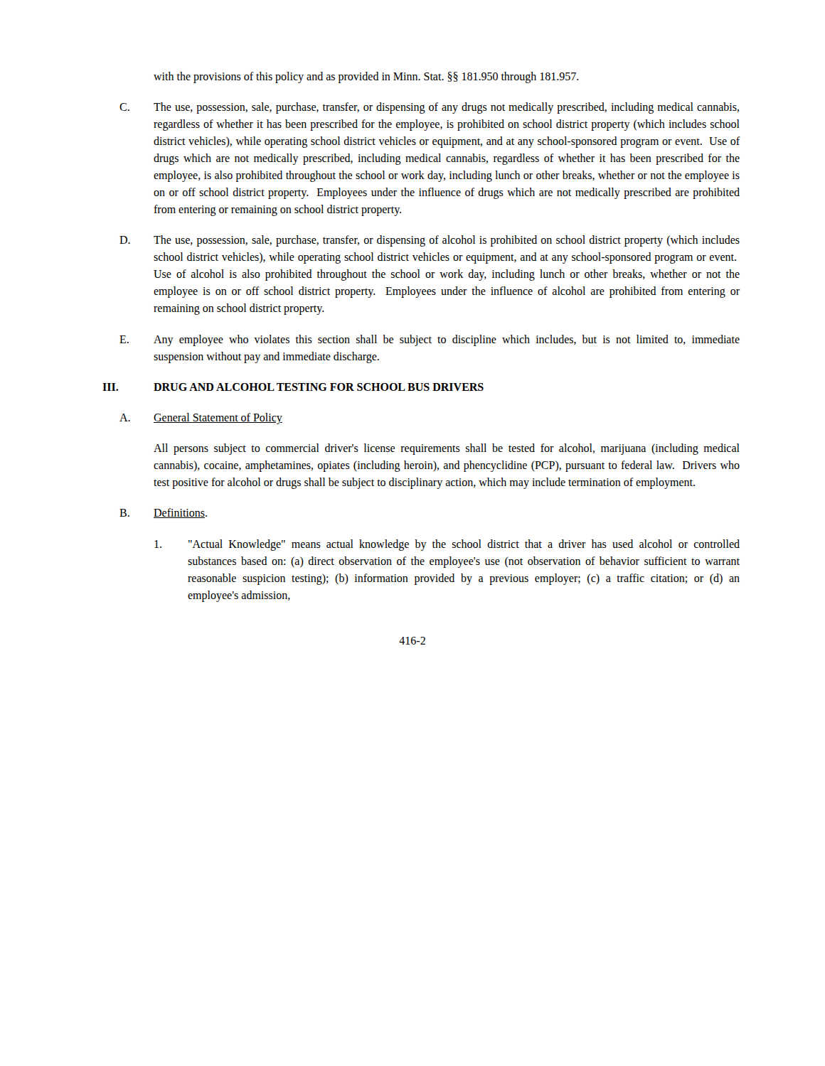with the provisions of this policy and as provided in Minn. Stat. §§ 181.950 through 181.957.
C.
The use, possession, sale, purchase, transfer, or dispensing of any drugs not medically prescribed, including medical cannabis, regardless of whether it has been prescribed for the employee, is prohibited on school district property (which includes school district vehicles), while operating school district vehicles or equipment, and at any school-sponsored program or event. Use of drugs which are not medically prescribed, including medical cannabis, regardless of whether it has been prescribed for the employee, is also prohibited throughout the school or work day, including lunch or other breaks, whether or not the employee is on or off school district property. Employees under the influence of drugs which are not medically prescribed are prohibited from entering or remaining on school district property.
D.
The use, possession, sale, purchase, transfer, or dispensing of alcohol is prohibited on school district property (which includes school district vehicles), while operating school district vehicles or equipment, and at any school-sponsored program or event. Use of alcohol is also prohibited throughout the school or work day, including lunch or other breaks, whether or not the employee is on or off school district property. Employees under the influence of alcohol are prohibited from entering or remaining on school district property.
E.
Any employee who violates this section shall be subject to discipline which includes, but is not limited to, immediate suspension without pay and immediate discharge.
III.
DRUG AND ALCOHOL TESTING FOR SCHOOL BUS DRIVERS
A.
General Statement of Policy
All persons subject to commercial driver's license requirements shall be tested for alcohol, marijuana (including medical cannabis), cocaine, amphetamines, opiates (including heroin), and phencyclidine (PCP), pursuant to federal law. Drivers who test positive for alcohol or drugs shall be subject to disciplinary action, which may include termination of employment.
B.
Definitions.
1.
"Actual Knowledge" means actual knowledge by the school district that a driver has used alcohol or controlled substances based on: (a) direct observation of the employee's use (not observation of behavior sufficient to warrant reasonable suspicion testing); (b) information provided by a previous employer; (c) a traffic citation; or (d) an employee's admission,
416-2